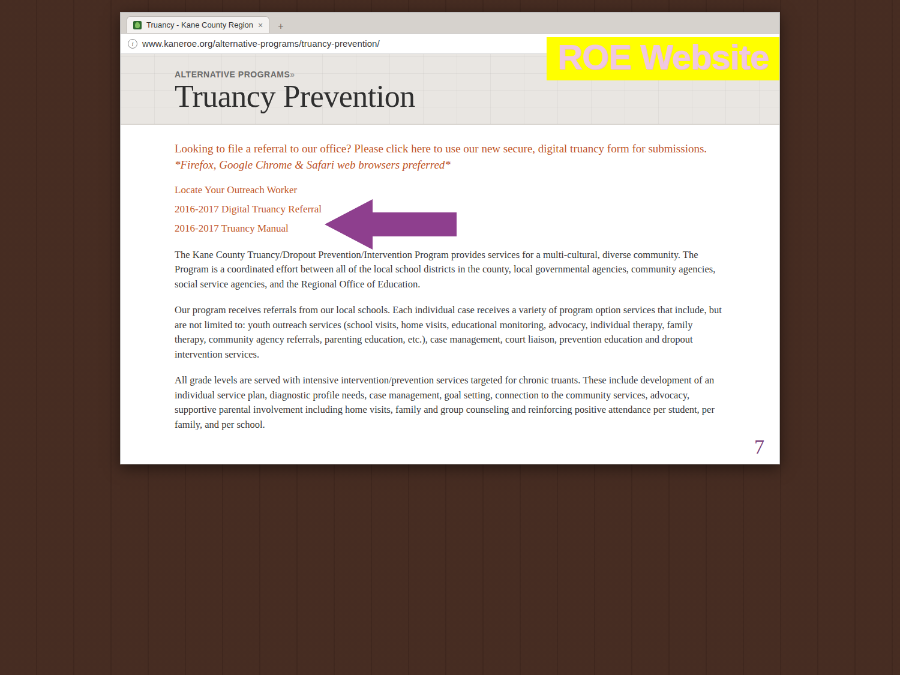Truancy - Kane County Region ×
+
i www.kaneroe.org/alternative-programs/truancy-prevention/
ROE Website
ALTERNATIVE PROGRAMS»
Truancy Prevention
Looking to file a referral to our office? Please click here to use our new secure, digital truancy form for submissions. *Firefox, Google Chrome & Safari web browsers preferred*
Locate Your Outreach Worker 2016-2017 Digital Truancy Referral 2016-2017 Truancy Manual
The Kane County Truancy/Dropout Prevention/Intervention Program provides services for a multi-cultural, diverse community. The Program is a coordinated effort between all of the local school districts in the county, local governmental agencies, community agencies, social service agencies, and the Regional Office of Education.
Our program receives referrals from our local schools. Each individual case receives a variety of program option services that include, but are not limited to: youth outreach services (school visits, home visits, educational monitoring, advocacy, individual therapy, family therapy, community agency referrals, parenting education, etc.), case management, court liaison, prevention education and dropout intervention services.
All grade levels are served with intensive intervention/prevention services targeted for chronic truants. These include development of an individual service plan, diagnostic profile needs, case management, goal setting, connection to the community services, advocacy, supportive parental involvement including home visits, family and group counseling and reinforcing positive attendance per student, per family, and per school.
7